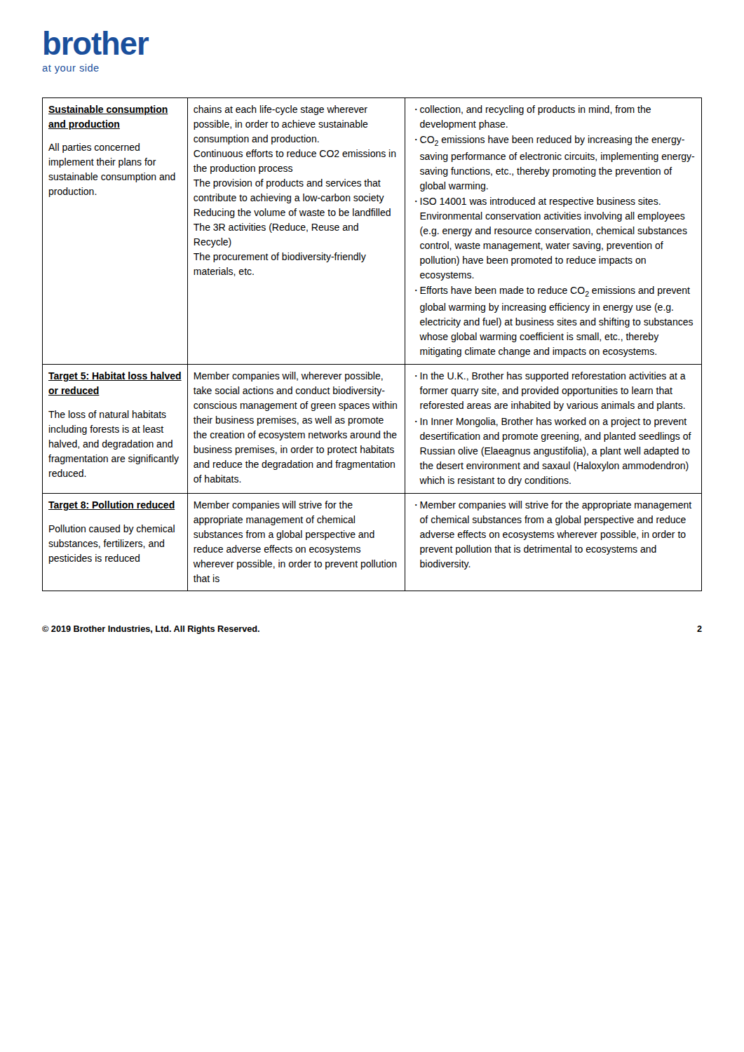brother
at your side
| Sustainable consumption and production All parties concerned implement their plans for sustainable consumption and production. | chains at each life-cycle stage wherever possible, in order to achieve sustainable consumption and production. Continuous efforts to reduce CO2 emissions in the production process The provision of products and services that contribute to achieving a low-carbon society Reducing the volume of waste to be landfilled The 3R activities (Reduce, Reuse and Recycle) The procurement of biodiversity-friendly materials, etc. | collection, and recycling of products in mind, from the development phase. CO 2 emissions have been reduced by increasing the energy-saving performance of electronic circuits, implementing energy-saving functions, etc., thereby promoting the prevention of global warming. ISO 14001 was introduced at respective business sites. Environmental conservation activities involving all employees (e.g. energy and resource conservation, chemical substances control, waste management, water saving, prevention of pollution) have been promoted to reduce impacts on ecosystems. Efforts have been made to reduce CO 2 emissions and prevent global warming by increasing efficiency in energy use (e.g. electricity and fuel) at business sites and shifting to substances whose global warming coefficient is small, etc., thereby mitigating climate change and impacts on ecosystems. |
| Target 5: Habitat loss halved or reduced The loss of natural habitats including forests is at least halved, and degradation and fragmentation are significantly reduced. | Member companies will, wherever possible, take social actions and conduct biodiversity-conscious management of green spaces within their business premises, as well as promote the creation of ecosystem networks around the business premises, in order to protect habitats and reduce the degradation and fragmentation of habitats. | In the U.K., Brother has supported reforestation activities at a former quarry site, and provided opportunities to learn that reforested areas are inhabited by various animals and plants. In Inner Mongolia, Brother has worked on a project to prevent desertification and promote greening, and planted seedlings of Russian olive (Elaeagnus angustifolia), a plant well adapted to the desert environment and saxaul (Haloxylon ammodendron) which is resistant to dry conditions. |
| Target 8: Pollution reduced Pollution caused by chemical substances, fertilizers, and pesticides is reduced | Member companies will strive for the appropriate management of chemical substances from a global perspective and reduce adverse effects on ecosystems wherever possible, in order to prevent pollution that is | Member companies will strive for the appropriate management of chemical substances from a global perspective and reduce adverse effects on ecosystems wherever possible, in order to prevent pollution that is detrimental to ecosystems and biodiversity. |
© 2019 Brother Industries, Ltd. All Rights Reserved. 2